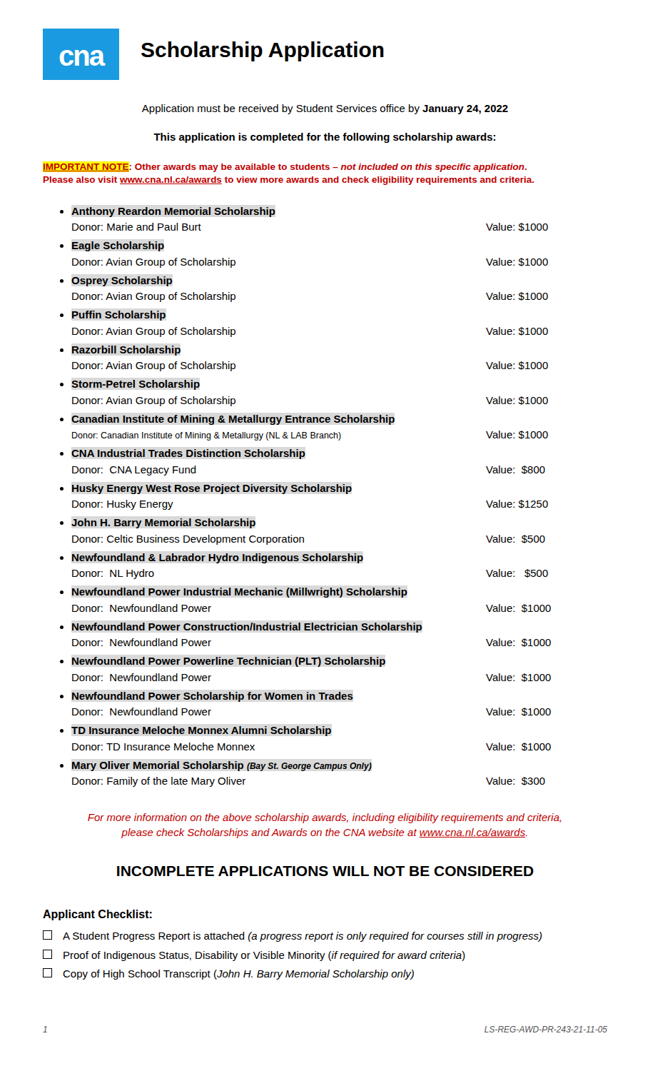cna
Scholarship Application
Application must be received by Student Services office by January 24, 2022
This application is completed for the following scholarship awards:
IMPORTANT NOTE: Other awards may be available to students – not included on this specific application.
Please also visit www.cna.nl.ca/awards to view more awards and check eligibility requirements and criteria.
Anthony Reardon Memorial Scholarship
Donor: Marie and Paul Burt
Value: $1000
Eagle Scholarship
Donor: Avian Group of Scholarship
Value: $1000
Osprey Scholarship
Donor: Avian Group of Scholarship
Value: $1000
Puffin Scholarship
Donor: Avian Group of Scholarship
Value: $1000
Razorbill Scholarship
Donor: Avian Group of Scholarship
Value: $1000
Storm-Petrel Scholarship
Donor: Avian Group of Scholarship
Value: $1000
Canadian Institute of Mining & Metallurgy Entrance Scholarship
Donor: Canadian Institute of Mining & Metallurgy (NL & LAB Branch)
Value: $1000
CNA Industrial Trades Distinction Scholarship
Donor: CNA Legacy Fund
Value: $800
Husky Energy West Rose Project Diversity Scholarship
Donor: Husky Energy
Value: $1250
John H. Barry Memorial Scholarship
Donor: Celtic Business Development Corporation
Value: $500
Newfoundland & Labrador Hydro Indigenous Scholarship
Donor: NL Hydro
Value: $500
Newfoundland Power Industrial Mechanic (Millwright) Scholarship
Donor: Newfoundland Power
Value: $1000
Newfoundland Power Construction/Industrial Electrician Scholarship
Donor: Newfoundland Power
Value: $1000
Newfoundland Power Powerline Technician (PLT) Scholarship
Donor: Newfoundland Power
Value: $1000
Newfoundland Power Scholarship for Women in Trades
Donor: Newfoundland Power
Value: $1000
TD Insurance Meloche Monnex Alumni Scholarship
Donor: TD Insurance Meloche Monnex
Value: $1000
Mary Oliver Memorial Scholarship (Bay St. George Campus Only)
Donor: Family of the late Mary Oliver
Value: $300
For more information on the above scholarship awards, including eligibility requirements and criteria,
please check Scholarships and Awards on the CNA website at www.cna.nl.ca/awards.
INCOMPLETE APPLICATIONS WILL NOT BE CONSIDERED
Applicant Checklist:
A Student Progress Report is attached (a progress report is only required for courses still in progress)
Proof of Indigenous Status, Disability or Visible Minority (if required for award criteria)
Copy of High School Transcript (John H. Barry Memorial Scholarship only)
1
LS-REG-AWD-PR-243-21-11-05